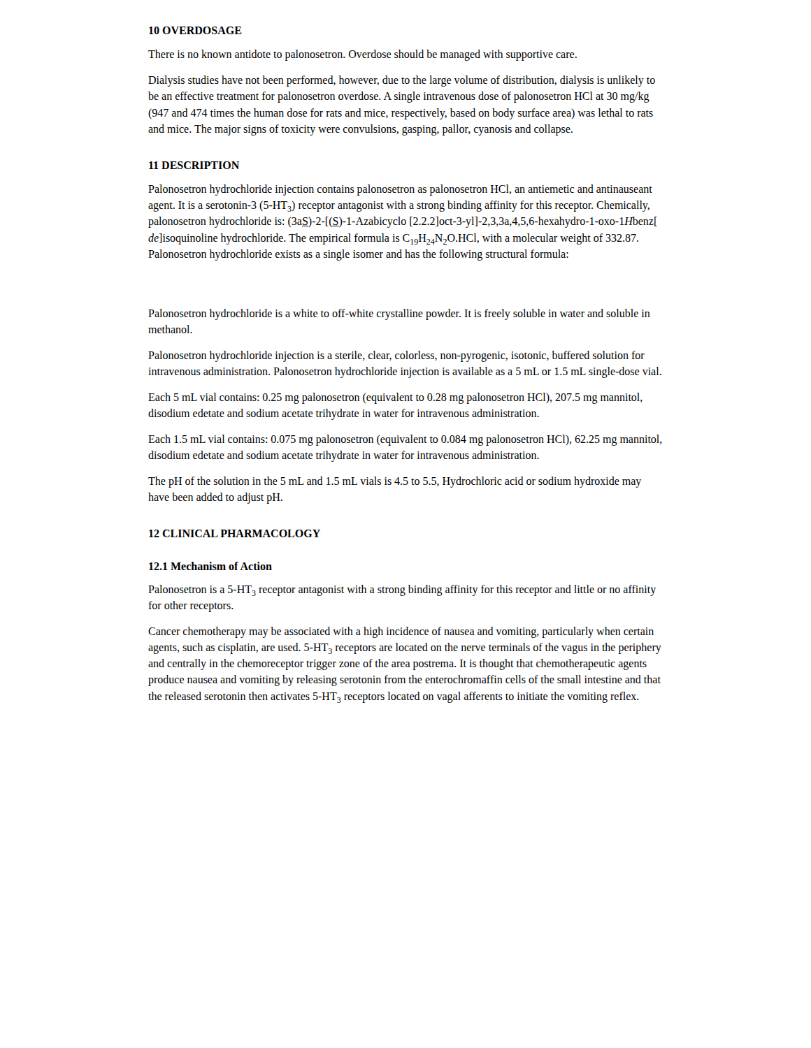10 OVERDOSAGE
There is no known antidote to palonosetron. Overdose should be managed with supportive care.
Dialysis studies have not been performed, however, due to the large volume of distribution, dialysis is unlikely to be an effective treatment for palonosetron overdose. A single intravenous dose of palonosetron HCl at 30 mg/kg (947 and 474 times the human dose for rats and mice, respectively, based on body surface area) was lethal to rats and mice. The major signs of toxicity were convulsions, gasping, pallor, cyanosis and collapse.
11 DESCRIPTION
Palonosetron hydrochloride injection contains palonosetron as palonosetron HCl, an antiemetic and antinauseant agent. It is a serotonin-3 (5-HT3) receptor antagonist with a strong binding affinity for this receptor. Chemically, palonosetron hydrochloride is: (3aS)-2-[(S)-1-Azabicyclo [2.2.2]oct-3-yl]-2,3,3a,4,5,6-hexahydro-1-oxo-1Hbenz[ de]isoquinoline hydrochloride. The empirical formula is C19H24N2O.HCl, with a molecular weight of 332.87. Palonosetron hydrochloride exists as a single isomer and has the following structural formula:
Palonosetron hydrochloride is a white to off-white crystalline powder. It is freely soluble in water and soluble in methanol.
Palonosetron hydrochloride injection is a sterile, clear, colorless, non-pyrogenic, isotonic, buffered solution for intravenous administration. Palonosetron hydrochloride injection is available as a 5 mL or 1.5 mL single-dose vial.
Each 5 mL vial contains: 0.25 mg palonosetron (equivalent to 0.28 mg palonosetron HCl), 207.5 mg mannitol, disodium edetate and sodium acetate trihydrate in water for intravenous administration.
Each 1.5 mL vial contains: 0.075 mg palonosetron (equivalent to 0.084 mg palonosetron HCl), 62.25 mg mannitol, disodium edetate and sodium acetate trihydrate in water for intravenous administration.
The pH of the solution in the 5 mL and 1.5 mL vials is 4.5 to 5.5, Hydrochloric acid or sodium hydroxide may have been added to adjust pH.
12 CLINICAL PHARMACOLOGY
12.1 Mechanism of Action
Palonosetron is a 5-HT3 receptor antagonist with a strong binding affinity for this receptor and little or no affinity for other receptors.
Cancer chemotherapy may be associated with a high incidence of nausea and vomiting, particularly when certain agents, such as cisplatin, are used. 5-HT3 receptors are located on the nerve terminals of the vagus in the periphery and centrally in the chemoreceptor trigger zone of the area postrema. It is thought that chemotherapeutic agents produce nausea and vomiting by releasing serotonin from the enterochromaffin cells of the small intestine and that the released serotonin then activates 5-HT3 receptors located on vagal afferents to initiate the vomiting reflex.